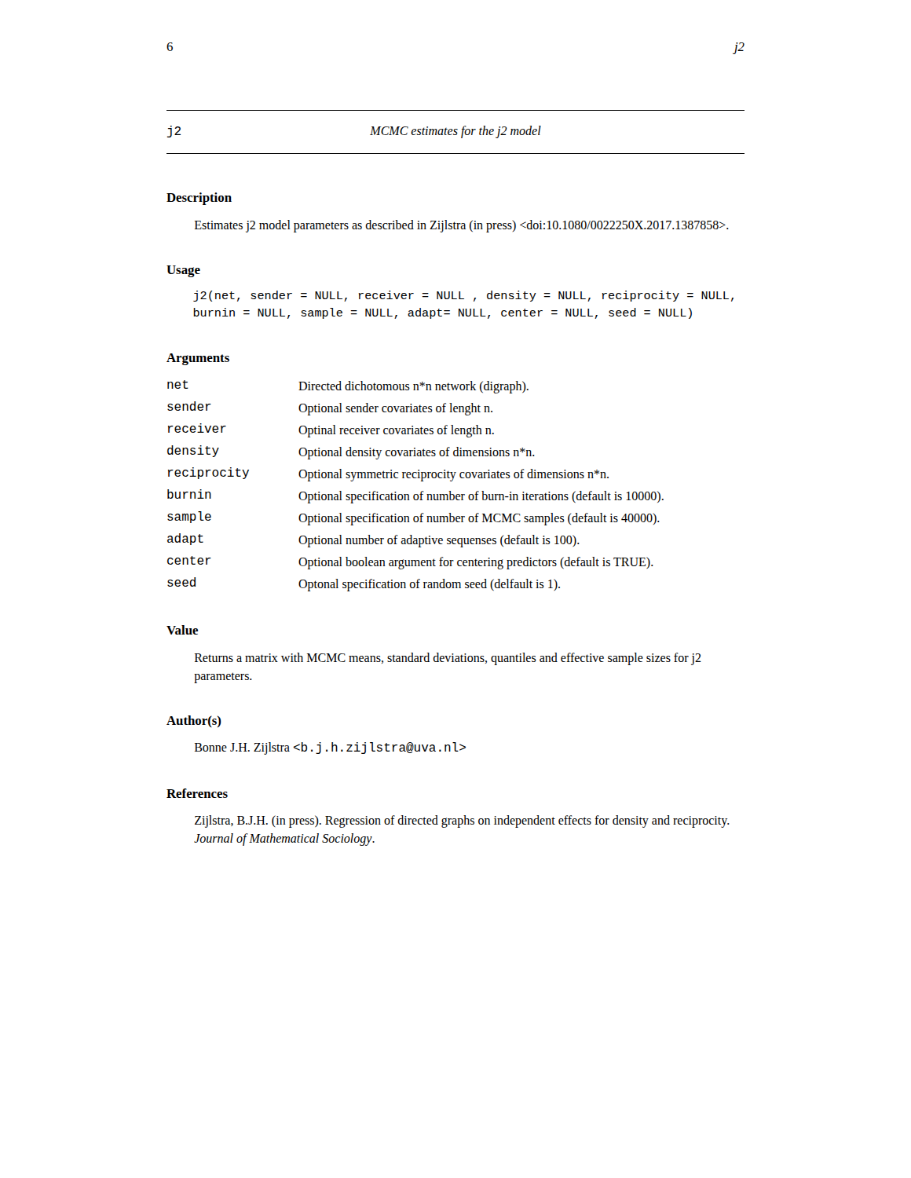6 j2
j2 MCMC estimates for the j2 model
Description
Estimates j2 model parameters as described in Zijlstra (in press) <doi:10.1080/0022250X.2017.1387858>.
Usage
j2(net, sender = NULL, receiver = NULL , density = NULL, reciprocity = NULL,
burnin = NULL, sample = NULL, adapt= NULL, center = NULL, seed = NULL)
Arguments
net
Directed dichotomous n*n network (digraph).
sender
Optional sender covariates of lenght n.
receiver
Optinal receiver covariates of length n.
density
Optional density covariates of dimensions n*n.
reciprocity
Optional symmetric reciprocity covariates of dimensions n*n.
burnin
Optional specification of number of burn-in iterations (default is 10000).
sample
Optional specification of number of MCMC samples (default is 40000).
adapt
Optional number of adaptive sequenses (default is 100).
center
Optional boolean argument for centering predictors (default is TRUE).
seed
Optonal specification of random seed (delfault is 1).
Value
Returns a matrix with MCMC means, standard deviations, quantiles and effective sample sizes for j2 parameters.
Author(s)
Bonne J.H. Zijlstra <b.j.h.zijlstra@uva.nl>
References
Zijlstra, B.J.H. (in press). Regression of directed graphs on independent effects for density and reciprocity. Journal of Mathematical Sociology.